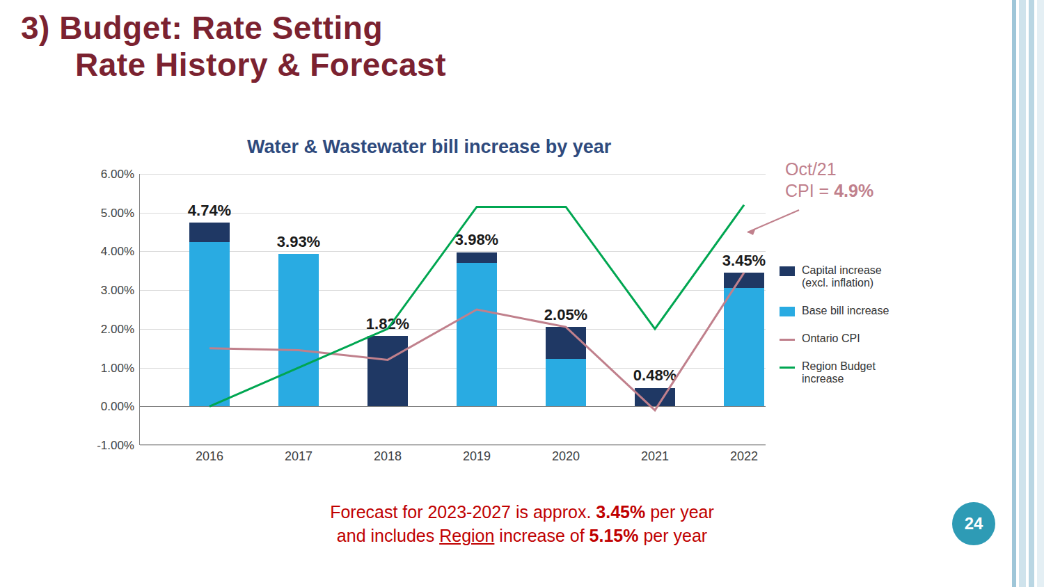3) Budget: Rate Setting Rate History & Forecast
Water & Wastewater bill increase by year
Oct/21
CPI = 4.9%
6.00%
5.00%
4.00%
3.00%
2.00%
1.00%
0.00%
-1.00%
4.74%
3.93%
1.82%
3.98%
2.05%
0.48%
3.45%
2016
2017
2018
2019
2020
2021
2022
Capital increase
(excl. inflation)
Base bill increase
Ontario CPI
Region Budget
increase
Forecast for 2023-2027 is approx. 3.45% per year
and includes Region increase of 5.15% per year
24